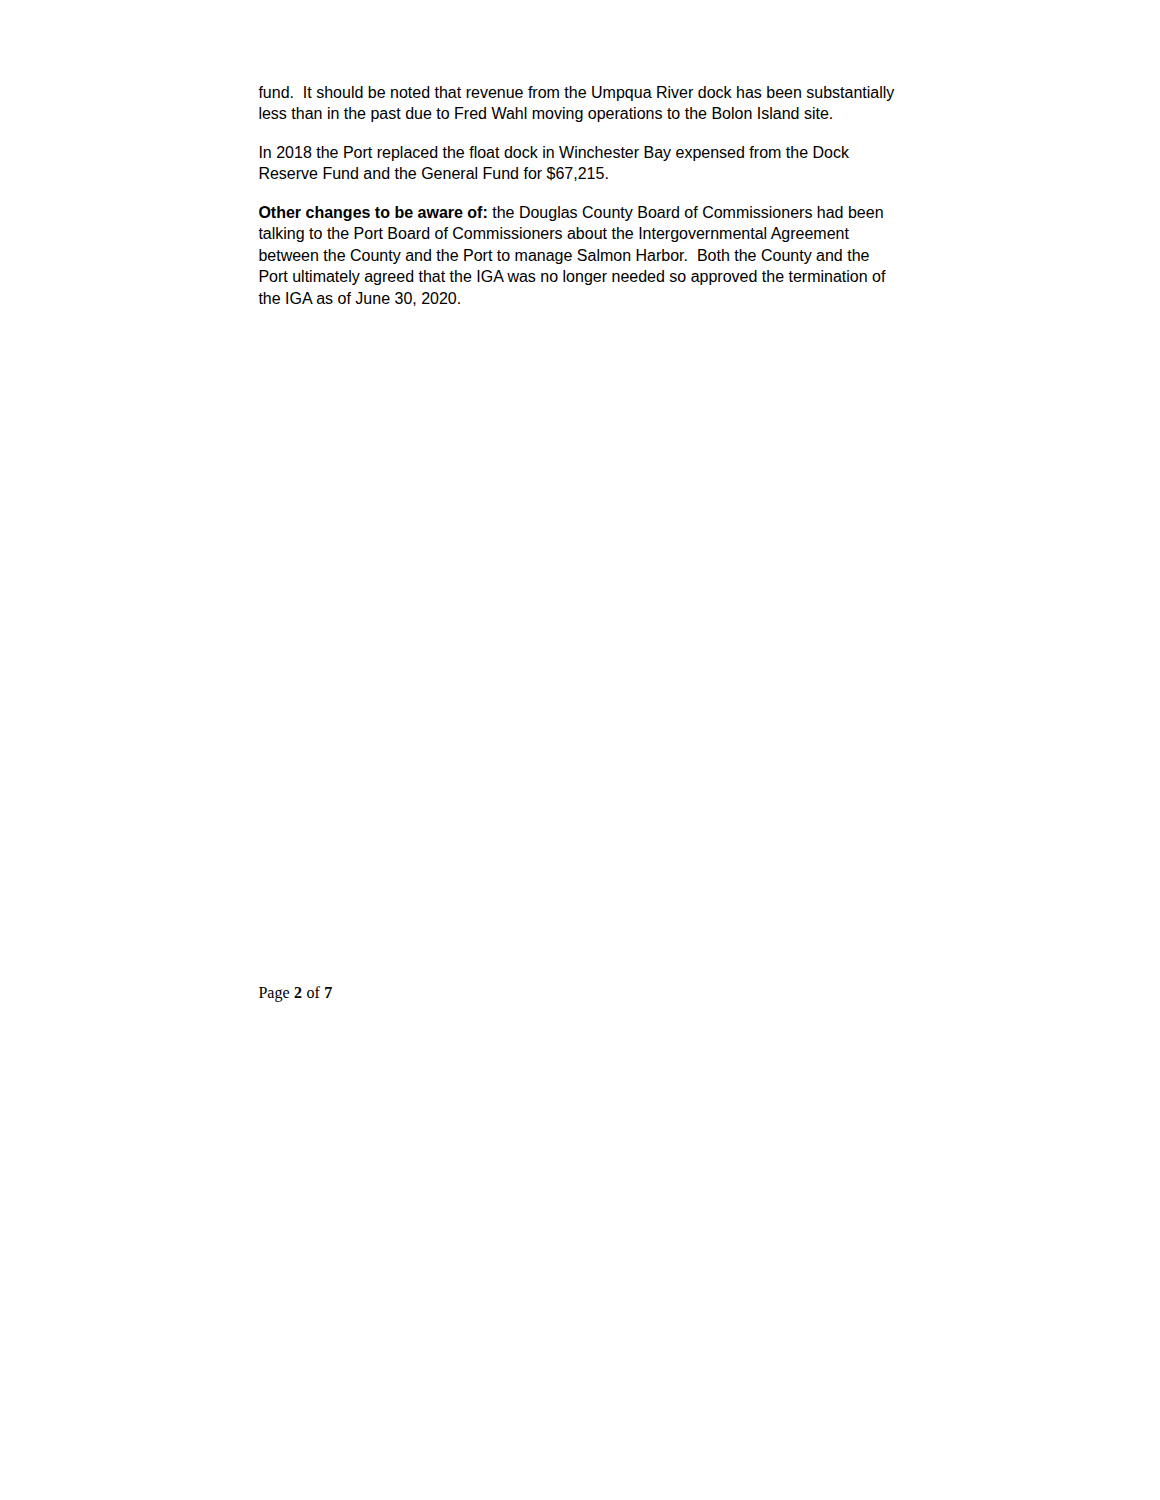fund. It should be noted that revenue from the Umpqua River dock has been substantially less than in the past due to Fred Wahl moving operations to the Bolon Island site.
In 2018 the Port replaced the float dock in Winchester Bay expensed from the Dock Reserve Fund and the General Fund for $67,215.
Other changes to be aware of: the Douglas County Board of Commissioners had been talking to the Port Board of Commissioners about the Intergovernmental Agreement between the County and the Port to manage Salmon Harbor. Both the County and the Port ultimately agreed that the IGA was no longer needed so approved the termination of the IGA as of June 30, 2020.
Page 2 of 7